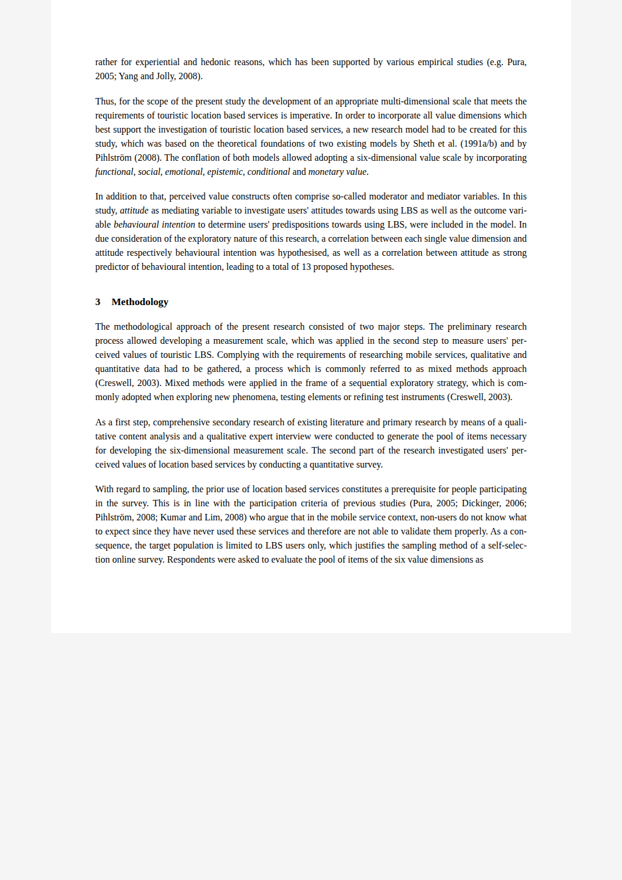rather for experiential and hedonic reasons, which has been supported by various empirical studies (e.g. Pura, 2005; Yang and Jolly, 2008).
Thus, for the scope of the present study the development of an appropriate multi-dimensional scale that meets the requirements of touristic location based services is imperative. In order to incorporate all value dimensions which best support the investigation of touristic location based services, a new research model had to be created for this study, which was based on the theoretical foundations of two existing models by Sheth et al. (1991a/b) and by Pihlström (2008). The conflation of both models allowed adopting a six-dimensional value scale by incorporating functional, social, emotional, epistemic, conditional and monetary value.
In addition to that, perceived value constructs often comprise so-called moderator and mediator variables. In this study, attitude as mediating variable to investigate users' attitudes towards using LBS as well as the outcome variable behavioural intention to determine users' predispositions towards using LBS, were included in the model. In due consideration of the exploratory nature of this research, a correlation between each single value dimension and attitude respectively behavioural intention was hypothesised, as well as a correlation between attitude as strong predictor of behavioural intention, leading to a total of 13 proposed hypotheses.
3 Methodology
The methodological approach of the present research consisted of two major steps. The preliminary research process allowed developing a measurement scale, which was applied in the second step to measure users' perceived values of touristic LBS. Complying with the requirements of researching mobile services, qualitative and quantitative data had to be gathered, a process which is commonly referred to as mixed methods approach (Creswell, 2003). Mixed methods were applied in the frame of a sequential exploratory strategy, which is commonly adopted when exploring new phenomena, testing elements or refining test instruments (Creswell, 2003).
As a first step, comprehensive secondary research of existing literature and primary research by means of a qualitative content analysis and a qualitative expert interview were conducted to generate the pool of items necessary for developing the six-dimensional measurement scale. The second part of the research investigated users' perceived values of location based services by conducting a quantitative survey.
With regard to sampling, the prior use of location based services constitutes a prerequisite for people participating in the survey. This is in line with the participation criteria of previous studies (Pura, 2005; Dickinger, 2006; Pihlström, 2008; Kumar and Lim, 2008) who argue that in the mobile service context, non-users do not know what to expect since they have never used these services and therefore are not able to validate them properly. As a consequence, the target population is limited to LBS users only, which justifies the sampling method of a self-selection online survey. Respondents were asked to evaluate the pool of items of the six value dimensions as